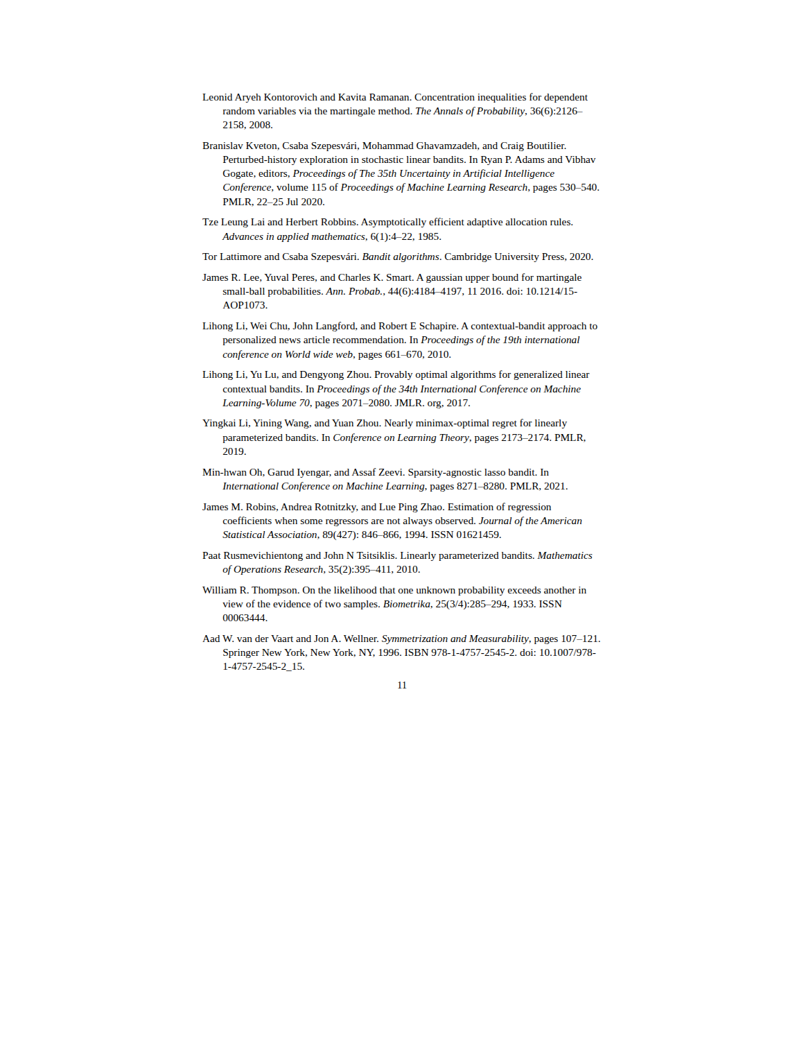Leonid Aryeh Kontorovich and Kavita Ramanan. Concentration inequalities for dependent random variables via the martingale method. The Annals of Probability, 36(6):2126–2158, 2008.
Branislav Kveton, Csaba Szepesvári, Mohammad Ghavamzadeh, and Craig Boutilier. Perturbed-history exploration in stochastic linear bandits. In Ryan P. Adams and Vibhav Gogate, editors, Proceedings of The 35th Uncertainty in Artificial Intelligence Conference, volume 115 of Proceedings of Machine Learning Research, pages 530–540. PMLR, 22–25 Jul 2020.
Tze Leung Lai and Herbert Robbins. Asymptotically efficient adaptive allocation rules. Advances in applied mathematics, 6(1):4–22, 1985.
Tor Lattimore and Csaba Szepesvári. Bandit algorithms. Cambridge University Press, 2020.
James R. Lee, Yuval Peres, and Charles K. Smart. A gaussian upper bound for martingale small-ball probabilities. Ann. Probab., 44(6):4184–4197, 11 2016. doi: 10.1214/15-AOP1073.
Lihong Li, Wei Chu, John Langford, and Robert E Schapire. A contextual-bandit approach to personalized news article recommendation. In Proceedings of the 19th international conference on World wide web, pages 661–670, 2010.
Lihong Li, Yu Lu, and Dengyong Zhou. Provably optimal algorithms for generalized linear contextual bandits. In Proceedings of the 34th International Conference on Machine Learning-Volume 70, pages 2071–2080. JMLR. org, 2017.
Yingkai Li, Yining Wang, and Yuan Zhou. Nearly minimax-optimal regret for linearly parameterized bandits. In Conference on Learning Theory, pages 2173–2174. PMLR, 2019.
Min-hwan Oh, Garud Iyengar, and Assaf Zeevi. Sparsity-agnostic lasso bandit. In International Conference on Machine Learning, pages 8271–8280. PMLR, 2021.
James M. Robins, Andrea Rotnitzky, and Lue Ping Zhao. Estimation of regression coefficients when some regressors are not always observed. Journal of the American Statistical Association, 89(427): 846–866, 1994. ISSN 01621459.
Paat Rusmevichientong and John N Tsitsiklis. Linearly parameterized bandits. Mathematics of Operations Research, 35(2):395–411, 2010.
William R. Thompson. On the likelihood that one unknown probability exceeds another in view of the evidence of two samples. Biometrika, 25(3/4):285–294, 1933. ISSN 00063444.
Aad W. van der Vaart and Jon A. Wellner. Symmetrization and Measurability, pages 107–121. Springer New York, New York, NY, 1996. ISBN 978-1-4757-2545-2. doi: 10.1007/978-1-4757-2545-2_15.
11